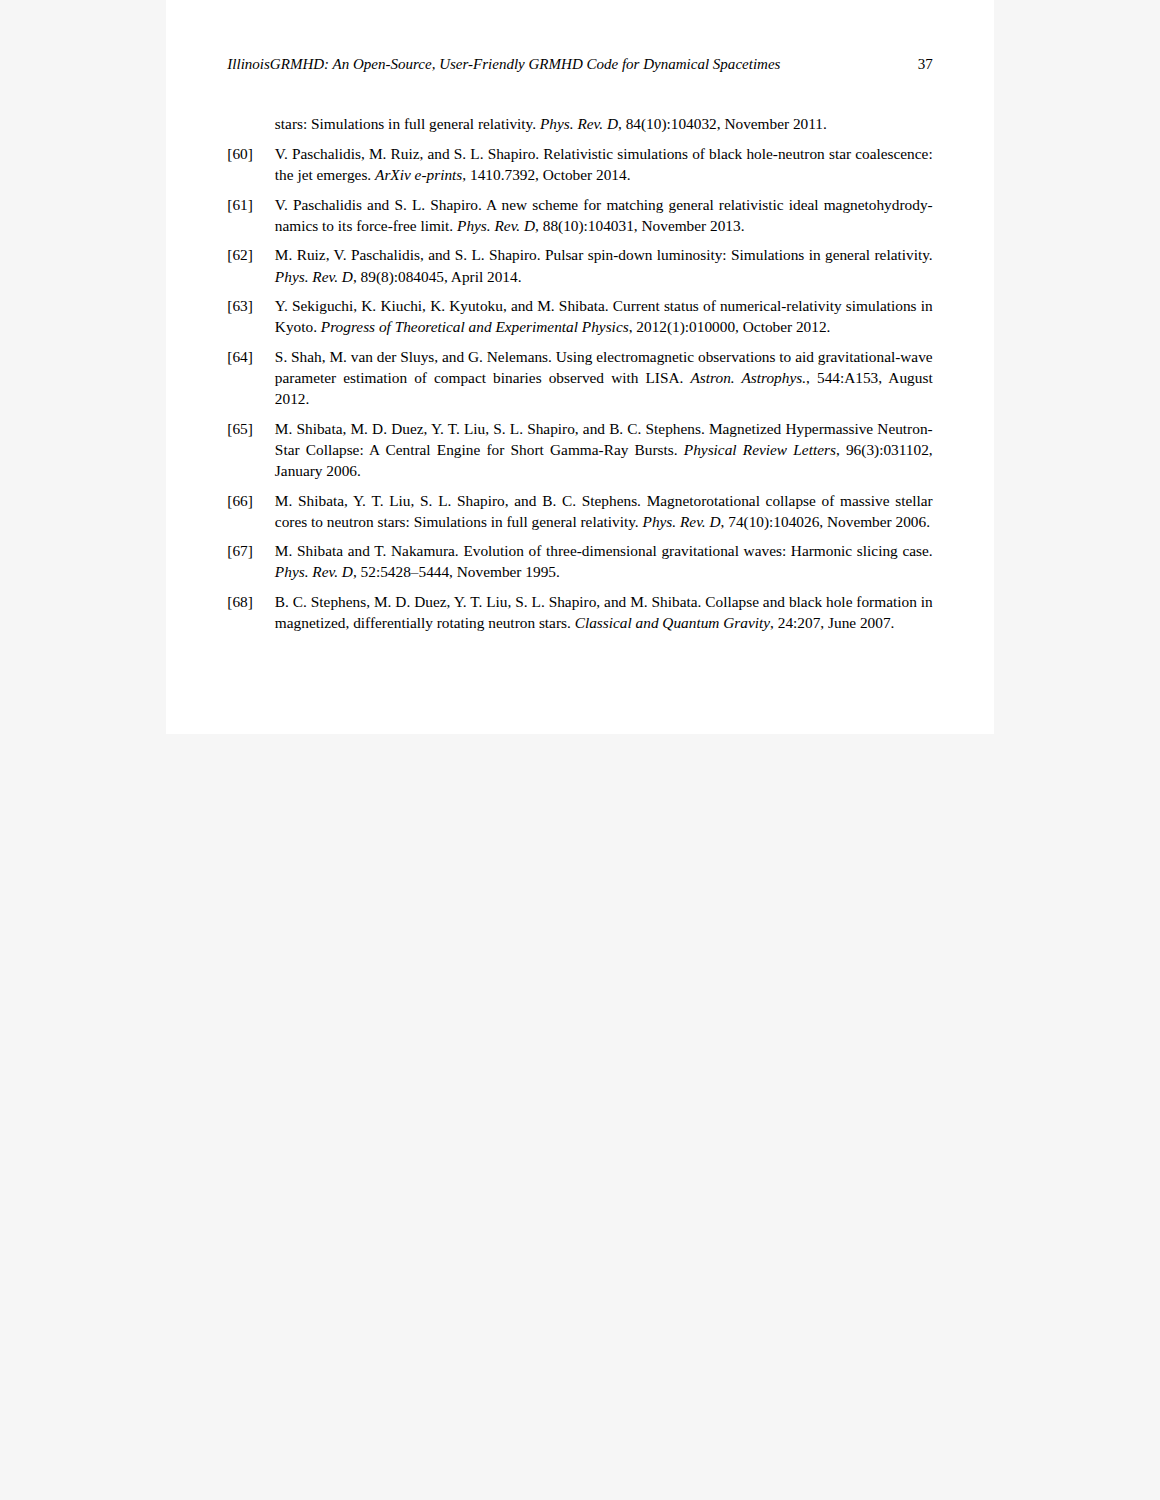IllinoisGRMHD: An Open-Source, User-Friendly GRMHD Code for Dynamical Spacetimes 37
stars: Simulations in full general relativity. Phys. Rev. D, 84(10):104032, November 2011.
[60] V. Paschalidis, M. Ruiz, and S. L. Shapiro. Relativistic simulations of black hole-neutron star coalescence: the jet emerges. ArXiv e-prints, 1410.7392, October 2014.
[61] V. Paschalidis and S. L. Shapiro. A new scheme for matching general relativistic ideal magnetohydrodynamics to its force-free limit. Phys. Rev. D, 88(10):104031, November 2013.
[62] M. Ruiz, V. Paschalidis, and S. L. Shapiro. Pulsar spin-down luminosity: Simulations in general relativity. Phys. Rev. D, 89(8):084045, April 2014.
[63] Y. Sekiguchi, K. Kiuchi, K. Kyutoku, and M. Shibata. Current status of numerical-relativity simulations in Kyoto. Progress of Theoretical and Experimental Physics, 2012(1):010000, October 2012.
[64] S. Shah, M. van der Sluys, and G. Nelemans. Using electromagnetic observations to aid gravitational-wave parameter estimation of compact binaries observed with LISA. Astron. Astrophys., 544:A153, August 2012.
[65] M. Shibata, M. D. Duez, Y. T. Liu, S. L. Shapiro, and B. C. Stephens. Magnetized Hypermassive Neutron-Star Collapse: A Central Engine for Short Gamma-Ray Bursts. Physical Review Letters, 96(3):031102, January 2006.
[66] M. Shibata, Y. T. Liu, S. L. Shapiro, and B. C. Stephens. Magnetorotational collapse of massive stellar cores to neutron stars: Simulations in full general relativity. Phys. Rev. D, 74(10):104026, November 2006.
[67] M. Shibata and T. Nakamura. Evolution of three-dimensional gravitational waves: Harmonic slicing case. Phys. Rev. D, 52:5428–5444, November 1995.
[68] B. C. Stephens, M. D. Duez, Y. T. Liu, S. L. Shapiro, and M. Shibata. Collapse and black hole formation in magnetized, differentially rotating neutron stars. Classical and Quantum Gravity, 24:207, June 2007.